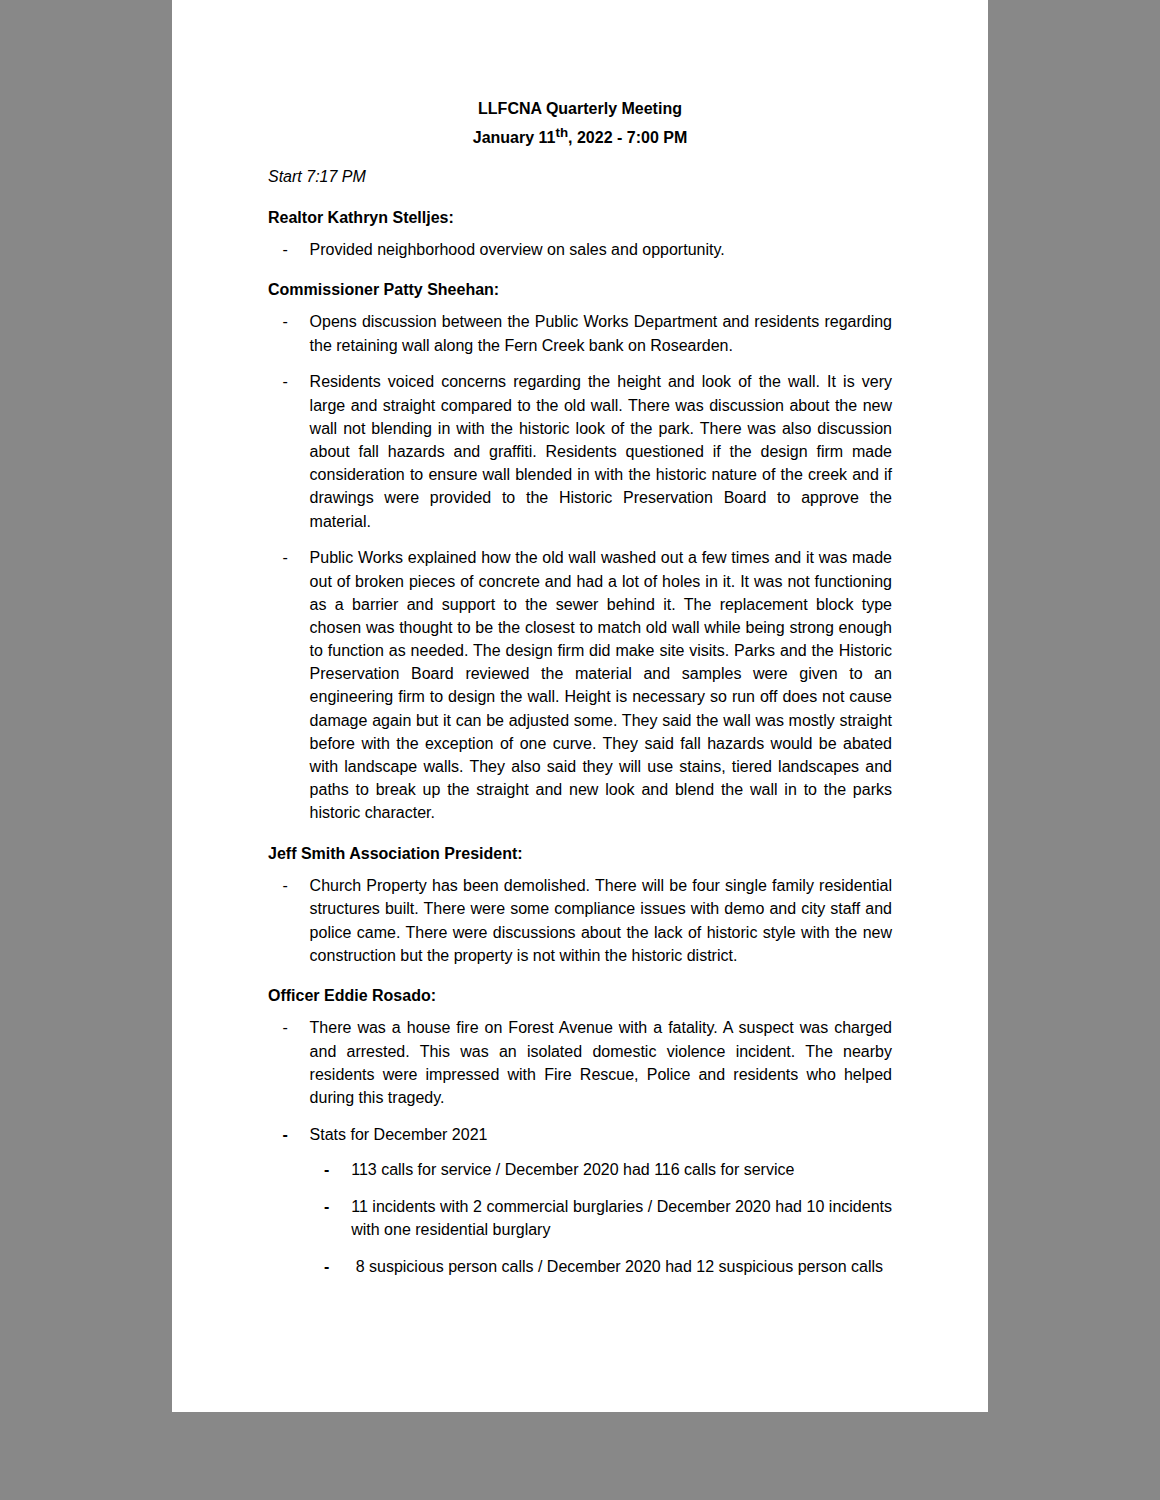LLFCNA Quarterly Meeting January 11th, 2022 - 7:00 PM
Start 7:17 PM
Realtor Kathryn Stelljes:
Provided neighborhood overview on sales and opportunity.
Commissioner Patty Sheehan:
Opens discussion between the Public Works Department and residents regarding the retaining wall along the Fern Creek bank on Rosearden.
Residents voiced concerns regarding the height and look of the wall. It is very large and straight compared to the old wall. There was discussion about the new wall not blending in with the historic look of the park. There was also discussion about fall hazards and graffiti. Residents questioned if the design firm made consideration to ensure wall blended in with the historic nature of the creek and if drawings were provided to the Historic Preservation Board to approve the material.
Public Works explained how the old wall washed out a few times and it was made out of broken pieces of concrete and had a lot of holes in it. It was not functioning as a barrier and support to the sewer behind it. The replacement block type chosen was thought to be the closest to match old wall while being strong enough to function as needed. The design firm did make site visits. Parks and the Historic Preservation Board reviewed the material and samples were given to an engineering firm to design the wall. Height is necessary so run off does not cause damage again but it can be adjusted some. They said the wall was mostly straight before with the exception of one curve. They said fall hazards would be abated with landscape walls. They also said they will use stains, tiered landscapes and paths to break up the straight and new look and blend the wall in to the parks historic character.
Jeff Smith Association President:
Church Property has been demolished. There will be four single family residential structures built. There were some compliance issues with demo and city staff and police came. There were discussions about the lack of historic style with the new construction but the property is not within the historic district.
Officer Eddie Rosado:
There was a house fire on Forest Avenue with a fatality. A suspect was charged and arrested. This was an isolated domestic violence incident. The nearby residents were impressed with Fire Rescue, Police and residents who helped during this tragedy.
Stats for December 2021
113 calls for service / December 2020 had 116 calls for service
11 incidents with 2 commercial burglaries / December 2020 had 10 incidents with one residential burglary
8 suspicious person calls / December 2020 had 12 suspicious person calls